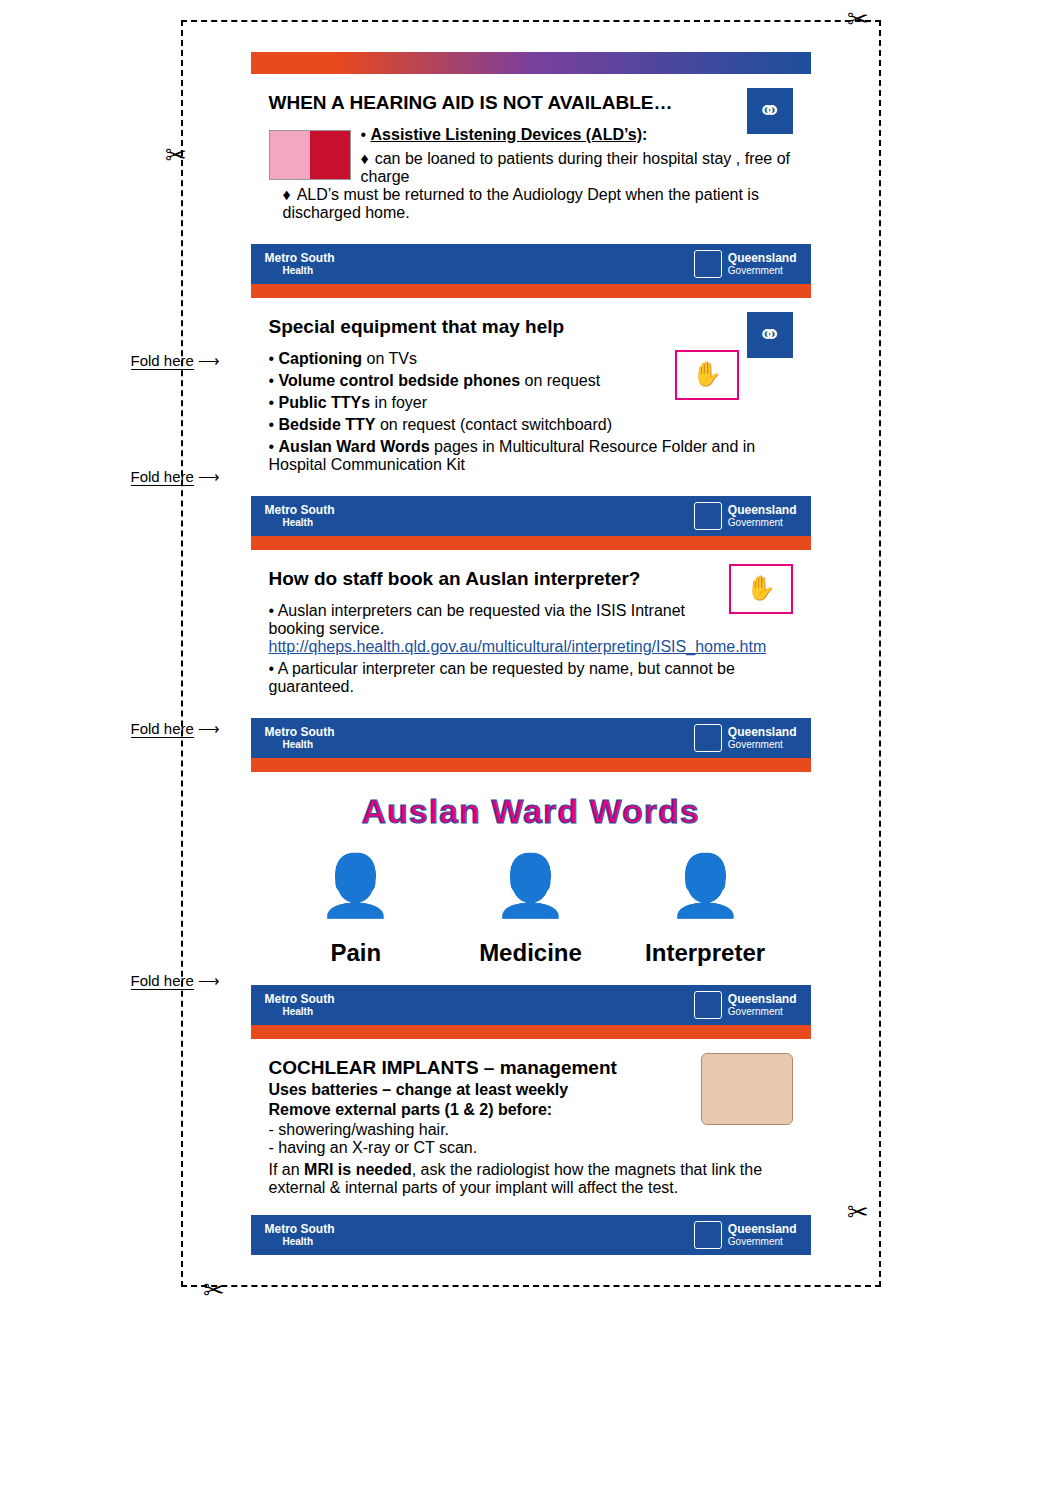✂ ✂ ✂ ✂
⚭
WHEN A HEARING AID IS NOT AVAILABLE…
• Assistive Listening Devices (ALD’s):
can be loaned to patients during their hospital stay , free of charge
ALD’s must be returned to the Audiology Dept when the patient is discharged home.
Metro SouthHealth
QueenslandGovernment
Fold here⟶
⚭
Special equipment that may help
✋
• Captioning on TVs
• Volume control bedside phones on request
• Public TTYs in foyer
• Bedside TTY on request (contact switchboard)
• Auslan Ward Words pages in Multicultural Resource Folder and in Hospital Communication Kit
Metro SouthHealth
QueenslandGovernment
Fold here⟶
✋
How do staff book an Auslan interpreter?
• Auslan interpreters can be requested via the ISIS Intranet booking service.
http://qheps.health.qld.gov.au/multicultural/interpreting/ISIS_home.htm
• A particular interpreter can be requested by name, but cannot be guaranteed.
Metro SouthHealth
QueenslandGovernment
Fold here⟶
Auslan Ward Words
👤
Pain
👤
Medicine
👤
Interpreter
Metro SouthHealth
QueenslandGovernment
Fold here⟶
COCHLEAR IMPLANTS – management
Uses batteries – change at least weekly
Remove external parts (1 & 2) before:
- showering/washing hair.
- having an X-ray or CT scan.
If an MRI is needed, ask the radiologist how the magnets that link the external & internal parts of your implant will affect the test.
Metro SouthHealth
QueenslandGovernment